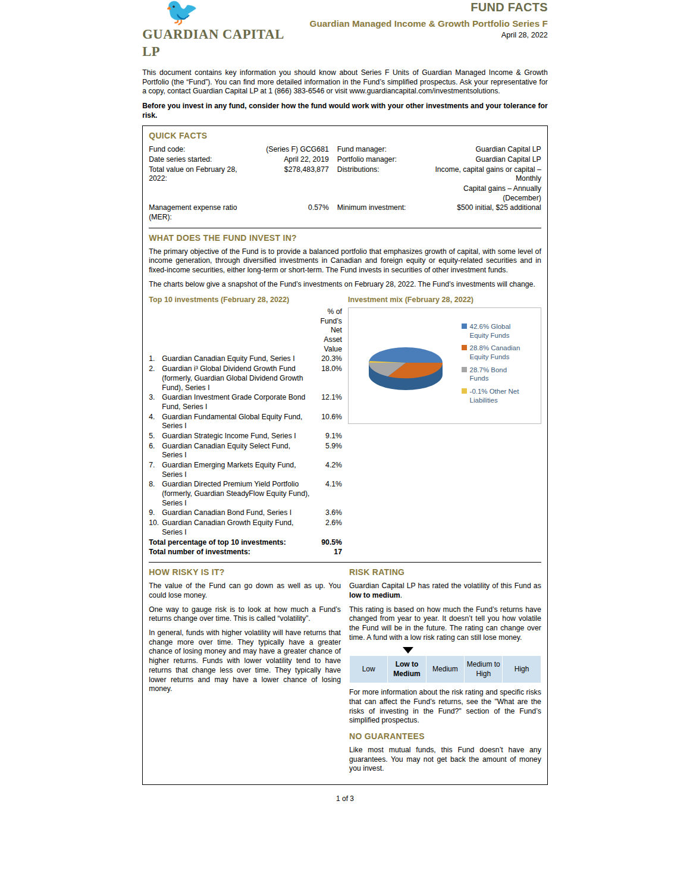🐦
GUARDIAN CAPITAL LP
FUND FACTS
Guardian Managed Income & Growth Portfolio Series F
April 28, 2022
This document contains key information you should know about Series F Units of Guardian Managed Income & Growth Portfolio (the “Fund”). You can find more detailed information in the Fund’s simplified prospectus. Ask your representative for a copy, contact Guardian Capital LP at 1 (866) 383-6546 or visit www.guardiancapital.com/investmentsolutions.
Before you invest in any fund, consider how the fund would work with your other investments and your tolerance for risk.
QUICK FACTS
| Fund code: | (Series F) GCG681 | Fund manager: | Guardian Capital LP |
| Date series started: | April 22, 2019 | Portfolio manager: | Guardian Capital LP |
| Total value on February 28, 2022: | $278,483,877 | Distributions: | Income, capital gains or capital – Monthly |
| | | | Capital gains – Annually (December) |
| Management expense ratio (MER): | 0.57% | Minimum investment: | $500 initial, $25 additional |
WHAT DOES THE FUND INVEST IN?
The primary objective of the Fund is to provide a balanced portfolio that emphasizes growth of capital, with some level of income generation, through diversified investments in Canadian and foreign equity or equity-related securities and in fixed-income securities, either long-term or short-term. The Fund invests in securities of other investment funds.
The charts below give a snapshot of the Fund’s investments on February 28, 2022. The Fund’s investments will change.
Top 10 investments (February 28, 2022)
| | | % of Fund’s Net Asset Value |
| 1. | Guardian Canadian Equity Fund, Series I | 20.3% |
| 2. | Guardian i³ Global Dividend Growth Fund (formerly, Guardian Global Dividend Growth Fund), Series I | 18.0% |
| 3. | Guardian Investment Grade Corporate Bond Fund, Series I | 12.1% |
| 4. | Guardian Fundamental Global Equity Fund, Series I | 10.6% |
| 5. | Guardian Strategic Income Fund, Series I | 9.1% |
| 6. | Guardian Canadian Equity Select Fund, Series I | 5.9% |
| 7. | Guardian Emerging Markets Equity Fund, Series I | 4.2% |
| 8. | Guardian Directed Premium Yield Portfolio (formerly, Guardian SteadyFlow Equity Fund), Series I | 4.1% |
| 9. | Guardian Canadian Bond Fund, Series I | 3.6% |
| 10. | Guardian Canadian Growth Equity Fund, Series I | 2.6% |
| Total percentage of top 10 investments: | 90.5% |
| Total number of investments: | 17 |
Investment mix (February 28, 2022)
42.6% Global
Equity Funds
28.8% Canadian
Equity Funds
28.7% Bond
Funds
-0.1% Other Net
Liabilities
HOW RISKY IS IT?
The value of the Fund can go down as well as up. You could lose money.
One way to gauge risk is to look at how much a Fund’s returns change over time. This is called “volatility”.
In general, funds with higher volatility will have returns that change more over time. They typically have a greater chance of losing money and may have a greater chance of higher returns. Funds with lower volatility tend to have returns that change less over time. They typically have lower returns and may have a lower chance of losing money.
RISK RATING
Guardian Capital LP has rated the volatility of this Fund as low to medium.
This rating is based on how much the Fund’s returns have changed from year to year. It doesn’t tell you how volatile the Fund will be in the future. The rating can change over time. A fund with a low risk rating can still lose money.
| Low | Low to Medium | Medium | Medium to High | High |
For more information about the risk rating and specific risks that can affect the Fund’s returns, see the "What are the risks of investing in the Fund?" section of the Fund’s simplified prospectus.
NO GUARANTEES
Like most mutual funds, this Fund doesn’t have any guarantees. You may not get back the amount of money you invest.
1 of 3